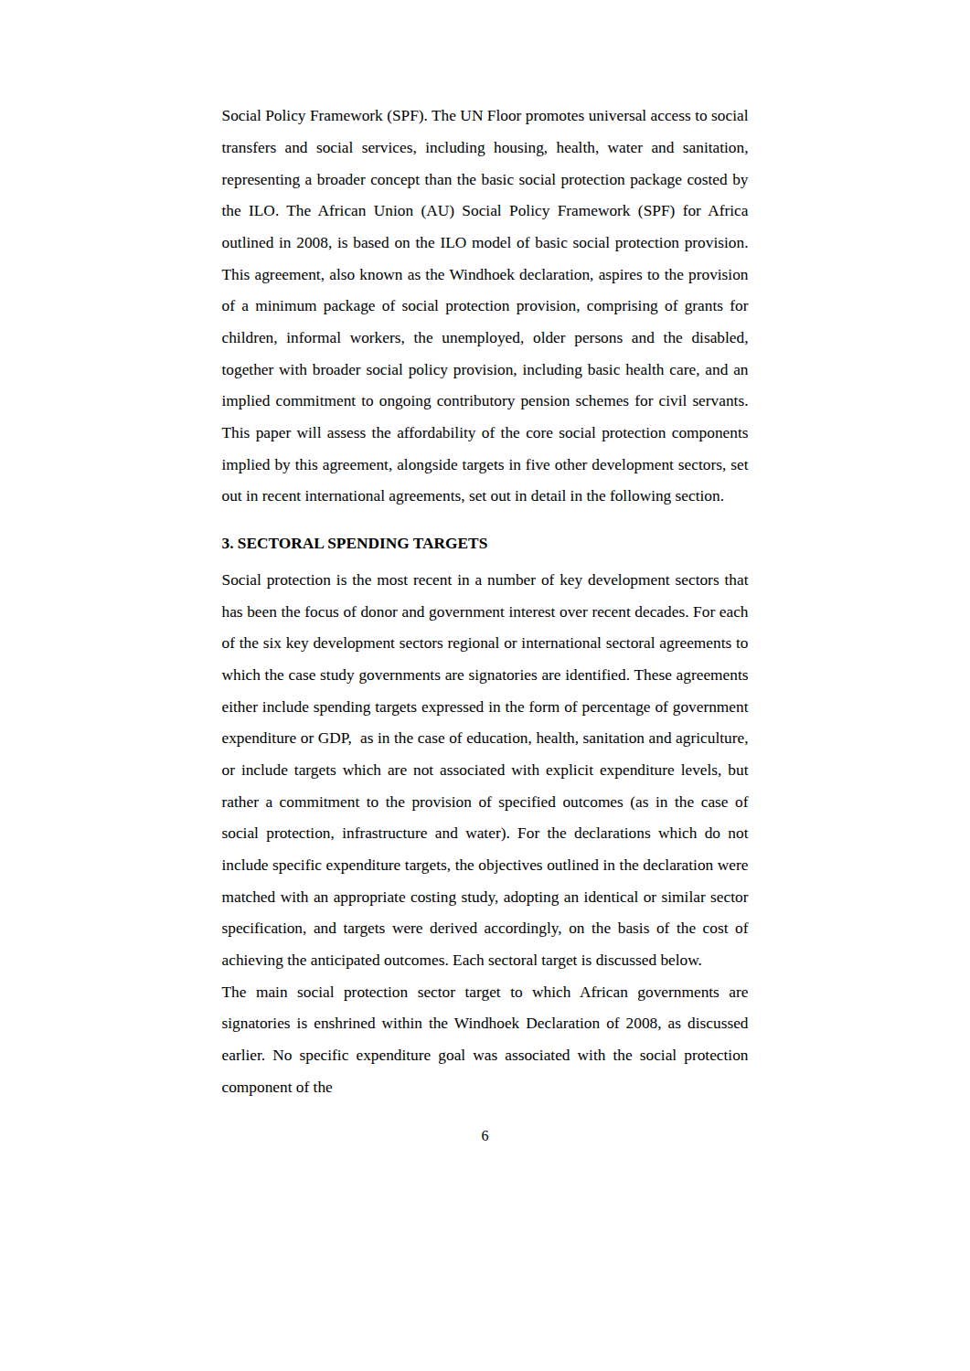Social Policy Framework (SPF). The UN Floor promotes universal access to social transfers and social services, including housing, health, water and sanitation, representing a broader concept than the basic social protection package costed by the ILO. The African Union (AU) Social Policy Framework (SPF) for Africa outlined in 2008, is based on the ILO model of basic social protection provision. This agreement, also known as the Windhoek declaration, aspires to the provision of a minimum package of social protection provision, comprising of grants for children, informal workers, the unemployed, older persons and the disabled, together with broader social policy provision, including basic health care, and an implied commitment to ongoing contributory pension schemes for civil servants. This paper will assess the affordability of the core social protection components implied by this agreement, alongside targets in five other development sectors, set out in recent international agreements, set out in detail in the following section.
3. SECTORAL SPENDING TARGETS
Social protection is the most recent in a number of key development sectors that has been the focus of donor and government interest over recent decades. For each of the six key development sectors regional or international sectoral agreements to which the case study governments are signatories are identified. These agreements either include spending targets expressed in the form of percentage of government expenditure or GDP, as in the case of education, health, sanitation and agriculture, or include targets which are not associated with explicit expenditure levels, but rather a commitment to the provision of specified outcomes (as in the case of social protection, infrastructure and water). For the declarations which do not include specific expenditure targets, the objectives outlined in the declaration were matched with an appropriate costing study, adopting an identical or similar sector specification, and targets were derived accordingly, on the basis of the cost of achieving the anticipated outcomes. Each sectoral target is discussed below.
The main social protection sector target to which African governments are signatories is enshrined within the Windhoek Declaration of 2008, as discussed earlier. No specific expenditure goal was associated with the social protection component of the
6